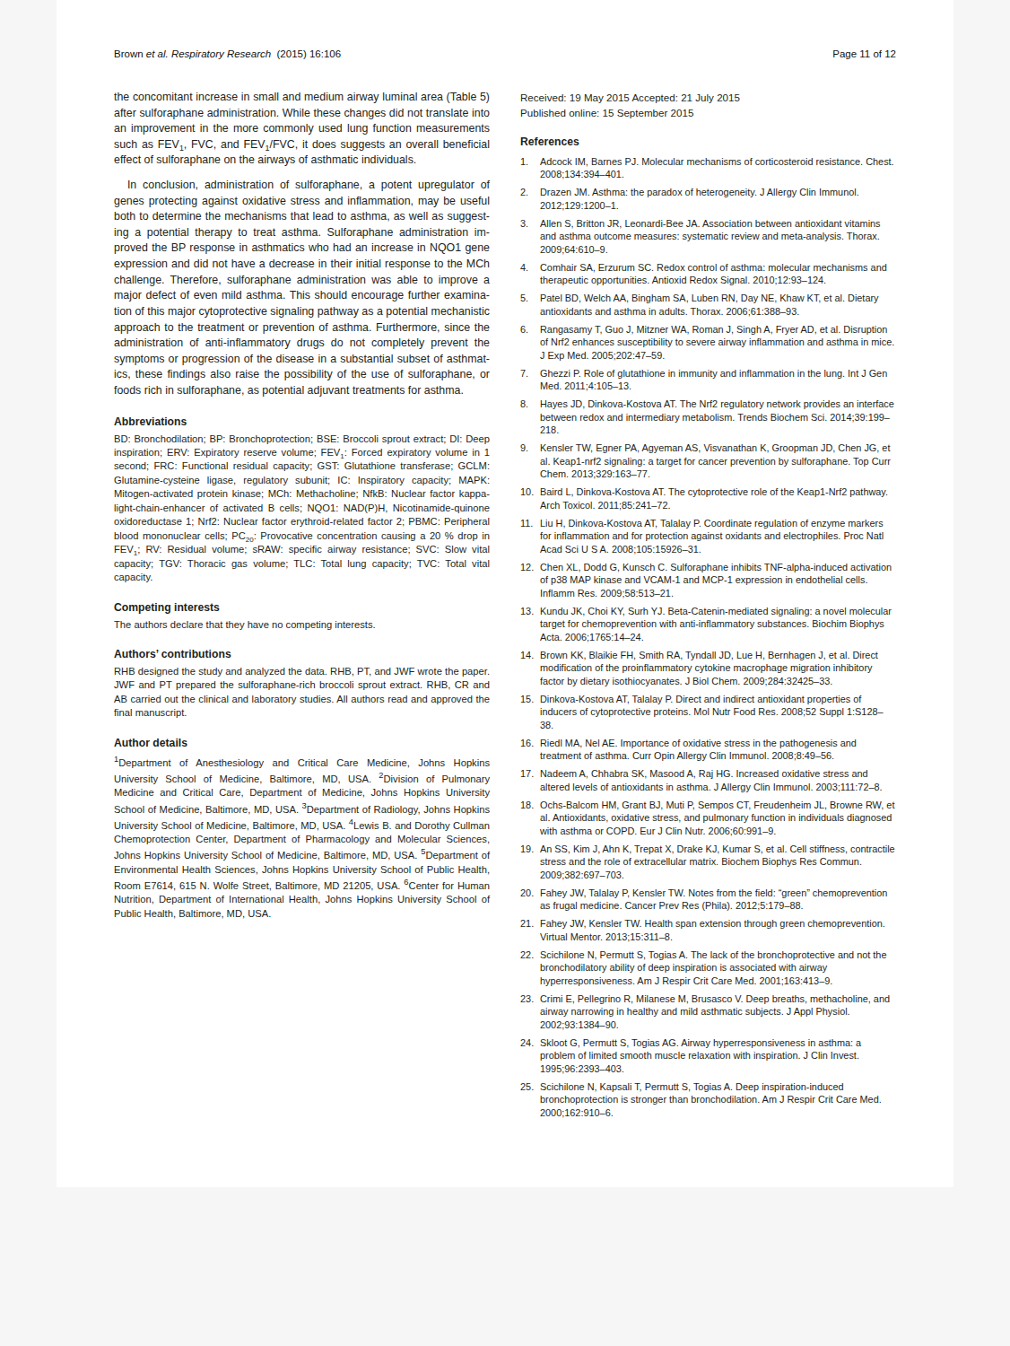Brown et al. Respiratory Research (2015) 16:106
Page 11 of 12
the concomitant increase in small and medium airway luminal area (Table 5) after sulforaphane administration. While these changes did not translate into an improvement in the more commonly used lung function measurements such as FEV1, FVC, and FEV1/FVC, it does suggests an overall beneficial effect of sulforaphane on the airways of asthmatic individuals.
In conclusion, administration of sulforaphane, a potent upregulator of genes protecting against oxidative stress and inflammation, may be useful both to determine the mechanisms that lead to asthma, as well as suggesting a potential therapy to treat asthma. Sulforaphane administration improved the BP response in asthmatics who had an increase in NQO1 gene expression and did not have a decrease in their initial response to the MCh challenge. Therefore, sulforaphane administration was able to improve a major defect of even mild asthma. This should encourage further examination of this major cytoprotective signaling pathway as a potential mechanistic approach to the treatment or prevention of asthma. Furthermore, since the administration of anti-inflammatory drugs do not completely prevent the symptoms or progression of the disease in a substantial subset of asthmatics, these findings also raise the possibility of the use of sulforaphane, or foods rich in sulforaphane, as potential adjuvant treatments for asthma.
Abbreviations
BD: Bronchodilation; BP: Bronchoprotection; BSE: Broccoli sprout extract; DI: Deep inspiration; ERV: Expiratory reserve volume; FEV1: Forced expiratory volume in 1 second; FRC: Functional residual capacity; GST: Glutathione transferase; GCLM: Glutamine-cysteine ligase, regulatory subunit; IC: Inspiratory capacity; MAPK: Mitogen-activated protein kinase; MCh: Methacholine; NfkB: Nuclear factor kappa-light-chain-enhancer of activated B cells; NQO1: NAD(P)H, Nicotinamide-quinone oxidoreductase 1; Nrf2: Nuclear factor erythroid-related factor 2; PBMC: Peripheral blood mononuclear cells; PC20: Provocative concentration causing a 20 % drop in FEV1; RV: Residual volume; sRAW: specific airway resistance; SVC: Slow vital capacity; TGV: Thoracic gas volume; TLC: Total lung capacity; TVC: Total vital capacity.
Competing interests
The authors declare that they have no competing interests.
Authors’ contributions
RHB designed the study and analyzed the data. RHB, PT, and JWF wrote the paper. JWF and PT prepared the sulforaphane-rich broccoli sprout extract. RHB, CR and AB carried out the clinical and laboratory studies. All authors read and approved the final manuscript.
Author details
1Department of Anesthesiology and Critical Care Medicine, Johns Hopkins University School of Medicine, Baltimore, MD, USA. 2Division of Pulmonary Medicine and Critical Care, Department of Medicine, Johns Hopkins University School of Medicine, Baltimore, MD, USA. 3Department of Radiology, Johns Hopkins University School of Medicine, Baltimore, MD, USA. 4Lewis B. and Dorothy Cullman Chemoprotection Center, Department of Pharmacology and Molecular Sciences, Johns Hopkins University School of Medicine, Baltimore, MD, USA. 5Department of Environmental Health Sciences, Johns Hopkins University School of Public Health, Room E7614, 615 N. Wolfe Street, Baltimore, MD 21205, USA. 6Center for Human Nutrition, Department of International Health, Johns Hopkins University School of Public Health, Baltimore, MD, USA.
Received: 19 May 2015 Accepted: 21 July 2015 Published online: 15 September 2015
References
Adcock IM, Barnes PJ. Molecular mechanisms of corticosteroid resistance. Chest. 2008;134:394–401.
Drazen JM. Asthma: the paradox of heterogeneity. J Allergy Clin Immunol. 2012;129:1200–1.
Allen S, Britton JR, Leonardi-Bee JA. Association between antioxidant vitamins and asthma outcome measures: systematic review and meta-analysis. Thorax. 2009;64:610–9.
Comhair SA, Erzurum SC. Redox control of asthma: molecular mechanisms and therapeutic opportunities. Antioxid Redox Signal. 2010;12:93–124.
Patel BD, Welch AA, Bingham SA, Luben RN, Day NE, Khaw KT, et al. Dietary antioxidants and asthma in adults. Thorax. 2006;61:388–93.
Rangasamy T, Guo J, Mitzner WA, Roman J, Singh A, Fryer AD, et al. Disruption of Nrf2 enhances susceptibility to severe airway inflammation and asthma in mice. J Exp Med. 2005;202:47–59.
Ghezzi P. Role of glutathione in immunity and inflammation in the lung. Int J Gen Med. 2011;4:105–13.
Hayes JD, Dinkova-Kostova AT. The Nrf2 regulatory network provides an interface between redox and intermediary metabolism. Trends Biochem Sci. 2014;39:199–218.
Kensler TW, Egner PA, Agyeman AS, Visvanathan K, Groopman JD, Chen JG, et al. Keap1-nrf2 signaling: a target for cancer prevention by sulforaphane. Top Curr Chem. 2013;329:163–77.
Baird L, Dinkova-Kostova AT. The cytoprotective role of the Keap1-Nrf2 pathway. Arch Toxicol. 2011;85:241–72.
Liu H, Dinkova-Kostova AT, Talalay P. Coordinate regulation of enzyme markers for inflammation and for protection against oxidants and electrophiles. Proc Natl Acad Sci U S A. 2008;105:15926–31.
Chen XL, Dodd G, Kunsch C. Sulforaphane inhibits TNF-alpha-induced activation of p38 MAP kinase and VCAM-1 and MCP-1 expression in endothelial cells. Inflamm Res. 2009;58:513–21.
Kundu JK, Choi KY, Surh YJ. Beta-Catenin-mediated signaling: a novel molecular target for chemoprevention with anti-inflammatory substances. Biochim Biophys Acta. 2006;1765:14–24.
Brown KK, Blaikie FH, Smith RA, Tyndall JD, Lue H, Bernhagen J, et al. Direct modification of the proinflammatory cytokine macrophage migration inhibitory factor by dietary isothiocyanates. J Biol Chem. 2009;284:32425–33.
Dinkova-Kostova AT, Talalay P. Direct and indirect antioxidant properties of inducers of cytoprotective proteins. Mol Nutr Food Res. 2008;52 Suppl 1:S128–38.
Riedl MA, Nel AE. Importance of oxidative stress in the pathogenesis and treatment of asthma. Curr Opin Allergy Clin Immunol. 2008;8:49–56.
Nadeem A, Chhabra SK, Masood A, Raj HG. Increased oxidative stress and altered levels of antioxidants in asthma. J Allergy Clin Immunol. 2003;111:72–8.
Ochs-Balcom HM, Grant BJ, Muti P, Sempos CT, Freudenheim JL, Browne RW, et al. Antioxidants, oxidative stress, and pulmonary function in individuals diagnosed with asthma or COPD. Eur J Clin Nutr. 2006;60:991–9.
An SS, Kim J, Ahn K, Trepat X, Drake KJ, Kumar S, et al. Cell stiffness, contractile stress and the role of extracellular matrix. Biochem Biophys Res Commun. 2009;382:697–703.
Fahey JW, Talalay P, Kensler TW. Notes from the field: “green” chemoprevention as frugal medicine. Cancer Prev Res (Phila). 2012;5:179–88.
Fahey JW, Kensler TW. Health span extension through green chemoprevention. Virtual Mentor. 2013;15:311–8.
Scichilone N, Permutt S, Togias A. The lack of the bronchoprotective and not the bronchodilatory ability of deep inspiration is associated with airway hyperresponsiveness. Am J Respir Crit Care Med. 2001;163:413–9.
Crimi E, Pellegrino R, Milanese M, Brusasco V. Deep breaths, methacholine, and airway narrowing in healthy and mild asthmatic subjects. J Appl Physiol. 2002;93:1384–90.
Skloot G, Permutt S, Togias AG. Airway hyperresponsiveness in asthma: a problem of limited smooth muscle relaxation with inspiration. J Clin Invest. 1995;96:2393–403.
Scichilone N, Kapsali T, Permutt S, Togias A. Deep inspiration-induced bronchoprotection is stronger than bronchodilation. Am J Respir Crit Care Med. 2000;162:910–6.